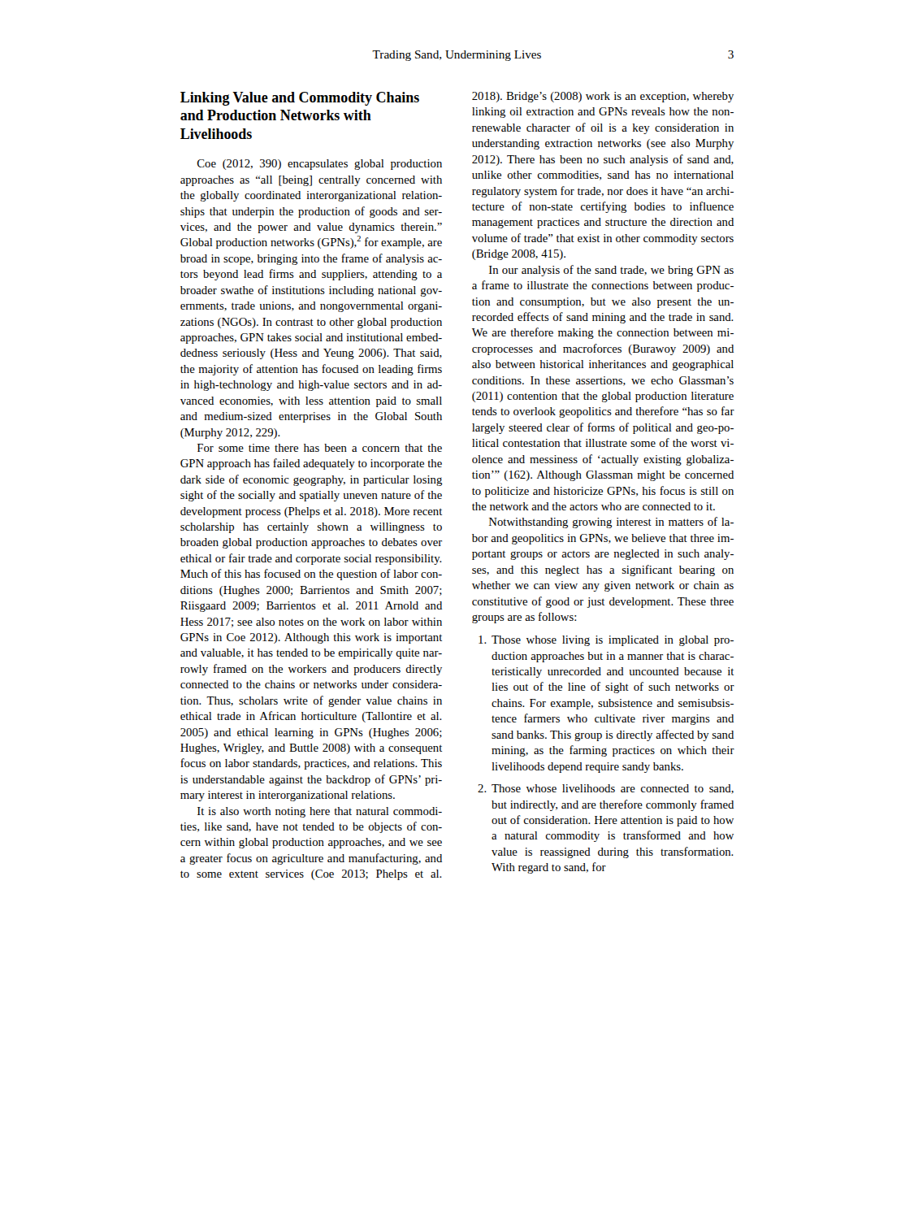Trading Sand, Undermining Lives 3
Linking Value and Commodity Chains and Production Networks with Livelihoods
Coe (2012, 390) encapsulates global production approaches as “all [being] centrally concerned with the globally coordinated interorganizational relationships that underpin the production of goods and services, and the power and value dynamics therein.” Global production networks (GPNs),2 for example, are broad in scope, bringing into the frame of analysis actors beyond lead firms and suppliers, attending to a broader swathe of institutions including national governments, trade unions, and nongovernmental organizations (NGOs). In contrast to other global production approaches, GPN takes social and institutional embeddedness seriously (Hess and Yeung 2006). That said, the majority of attention has focused on leading firms in high-technology and high-value sectors and in advanced economies, with less attention paid to small and medium-sized enterprises in the Global South (Murphy 2012, 229).
For some time there has been a concern that the GPN approach has failed adequately to incorporate the dark side of economic geography, in particular losing sight of the socially and spatially uneven nature of the development process (Phelps et al. 2018). More recent scholarship has certainly shown a willingness to broaden global production approaches to debates over ethical or fair trade and corporate social responsibility. Much of this has focused on the question of labor conditions (Hughes 2000; Barrientos and Smith 2007; Riisgaard 2009; Barrientos et al. 2011 Arnold and Hess 2017; see also notes on the work on labor within GPNs in Coe 2012). Although this work is important and valuable, it has tended to be empirically quite narrowly framed on the workers and producers directly connected to the chains or networks under consideration. Thus, scholars write of gender value chains in ethical trade in African horticulture (Tallontire et al. 2005) and ethical learning in GPNs (Hughes 2006; Hughes, Wrigley, and Buttle 2008) with a consequent focus on labor standards, practices, and relations. This is understandable against the backdrop of GPNs’ primary interest in interorganizational relations.
It is also worth noting here that natural commodities, like sand, have not tended to be objects of concern within global production approaches, and we see a greater focus on agriculture and manufacturing, and to some extent services (Coe 2013; Phelps et al. 2018). Bridge’s (2008) work is an exception, whereby linking oil extraction and GPNs reveals how the nonrenewable character of oil is a key consideration in understanding extraction networks (see also Murphy 2012). There has been no such analysis of sand and, unlike other commodities, sand has no international regulatory system for trade, nor does it have “an architecture of non-state certifying bodies to influence management practices and structure the direction and volume of trade” that exist in other commodity sectors (Bridge 2008, 415).
In our analysis of the sand trade, we bring GPN as a frame to illustrate the connections between production and consumption, but we also present the unrecorded effects of sand mining and the trade in sand. We are therefore making the connection between microprocesses and macroforces (Burawoy 2009) and also between historical inheritances and geographical conditions. In these assertions, we echo Glassman’s (2011) contention that the global production literature tends to overlook geopolitics and therefore “has so far largely steered clear of forms of political and geo-political contestation that illustrate some of the worst violence and messiness of ‘actually existing globalization’” (162). Although Glassman might be concerned to politicize and historicize GPNs, his focus is still on the network and the actors who are connected to it.
Notwithstanding growing interest in matters of labor and geopolitics in GPNs, we believe that three important groups or actors are neglected in such analyses, and this neglect has a significant bearing on whether we can view any given network or chain as constitutive of good or just development. These three groups are as follows:
Those whose living is implicated in global production approaches but in a manner that is characteristically unrecorded and uncounted because it lies out of the line of sight of such networks or chains. For example, subsistence and semisubsistence farmers who cultivate river margins and sand banks. This group is directly affected by sand mining, as the farming practices on which their livelihoods depend require sandy banks.
Those whose livelihoods are connected to sand, but indirectly, and are therefore commonly framed out of consideration. Here attention is paid to how a natural commodity is transformed and how value is reassigned during this transformation. With regard to sand, for